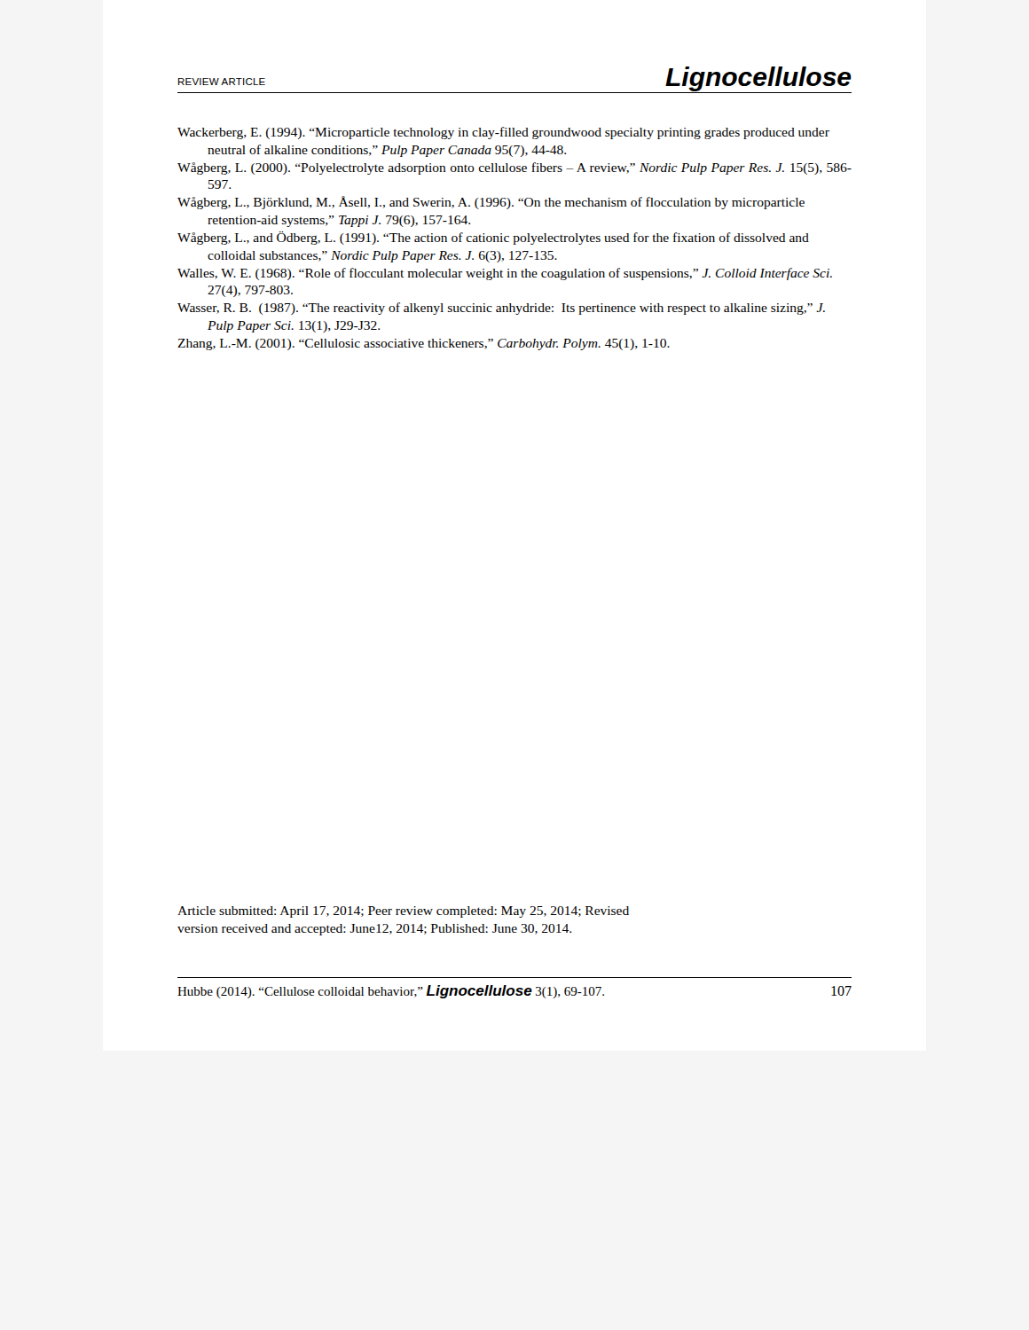Review article
Lignocellulose
Wackerberg, E. (1994). “Microparticle technology in clay-filled groundwood specialty printing grades produced under neutral of alkaline conditions,” Pulp Paper Canada 95(7), 44-48.
Wågberg, L. (2000). “Polyelectrolyte adsorption onto cellulose fibers – A review,” Nordic Pulp Paper Res. J. 15(5), 586-597.
Wågberg, L., Björklund, M., Åsell, I., and Swerin, A. (1996). “On the mechanism of flocculation by microparticle retention-aid systems,” Tappi J. 79(6), 157-164.
Wågberg, L., and Ödberg, L. (1991). “The action of cationic polyelectrolytes used for the fixation of dissolved and colloidal substances,” Nordic Pulp Paper Res. J. 6(3), 127-135.
Walles, W. E. (1968). “Role of flocculant molecular weight in the coagulation of suspensions,” J. Colloid Interface Sci. 27(4), 797-803.
Wasser, R. B. (1987). “The reactivity of alkenyl succinic anhydride: Its pertinence with respect to alkaline sizing,” J. Pulp Paper Sci. 13(1), J29-J32.
Zhang, L.-M. (2001). “Cellulosic associative thickeners,” Carbohydr. Polym. 45(1), 1-10.
Article submitted: April 17, 2014; Peer review completed: May 25, 2014; Revised
version received and accepted: June12, 2014; Published: June 30, 2014.
Hubbe (2014). “Cellulose colloidal behavior,” Lignocellulose 3(1), 69-107.
107